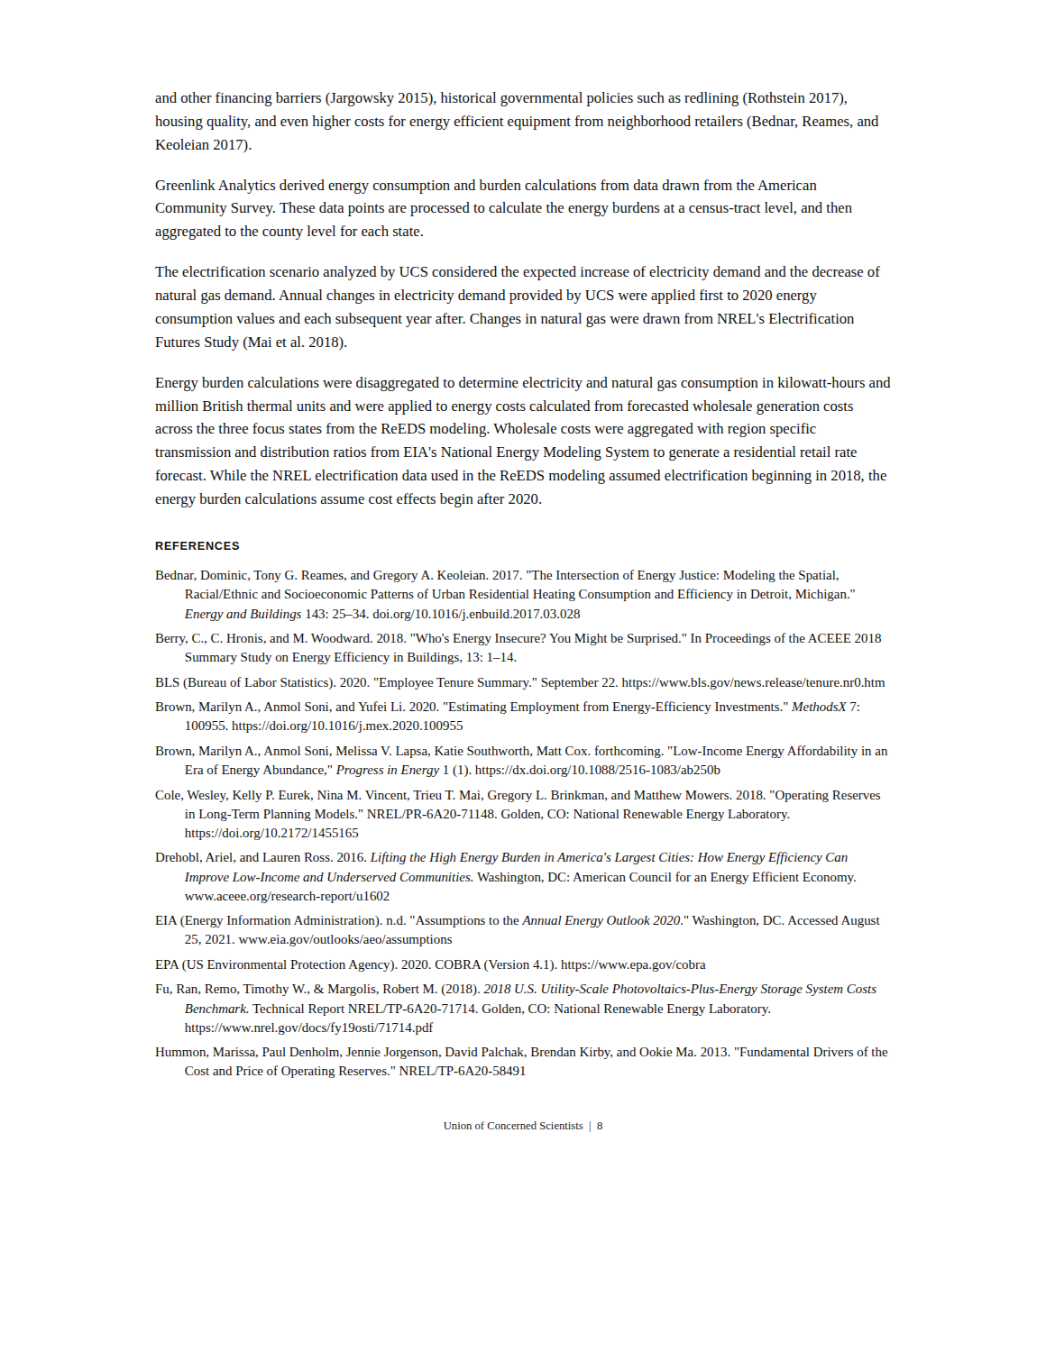and other financing barriers (Jargowsky 2015), historical governmental policies such as redlining (Rothstein 2017), housing quality, and even higher costs for energy efficient equipment from neighborhood retailers (Bednar, Reames, and Keoleian 2017).
Greenlink Analytics derived energy consumption and burden calculations from data drawn from the American Community Survey. These data points are processed to calculate the energy burdens at a census-tract level, and then aggregated to the county level for each state.
The electrification scenario analyzed by UCS considered the expected increase of electricity demand and the decrease of natural gas demand. Annual changes in electricity demand provided by UCS were applied first to 2020 energy consumption values and each subsequent year after. Changes in natural gas were drawn from NREL's Electrification Futures Study (Mai et al. 2018).
Energy burden calculations were disaggregated to determine electricity and natural gas consumption in kilowatt-hours and million British thermal units and were applied to energy costs calculated from forecasted wholesale generation costs across the three focus states from the ReEDS modeling. Wholesale costs were aggregated with region specific transmission and distribution ratios from EIA's National Energy Modeling System to generate a residential retail rate forecast. While the NREL electrification data used in the ReEDS modeling assumed electrification beginning in 2018, the energy burden calculations assume cost effects begin after 2020.
References
Bednar, Dominic, Tony G. Reames, and Gregory A. Keoleian. 2017. "The Intersection of Energy Justice: Modeling the Spatial, Racial/Ethnic and Socioeconomic Patterns of Urban Residential Heating Consumption and Efficiency in Detroit, Michigan." Energy and Buildings 143: 25–34. doi.org/10.1016/j.enbuild.2017.03.028
Berry, C., C. Hronis, and M. Woodward. 2018. "Who's Energy Insecure? You Might be Surprised." In Proceedings of the ACEEE 2018 Summary Study on Energy Efficiency in Buildings, 13: 1–14.
BLS (Bureau of Labor Statistics). 2020. "Employee Tenure Summary." September 22. https://www.bls.gov/news.release/tenure.nr0.htm
Brown, Marilyn A., Anmol Soni, and Yufei Li. 2020. "Estimating Employment from Energy-Efficiency Investments." MethodsX 7: 100955. https://doi.org/10.1016/j.mex.2020.100955
Brown, Marilyn A., Anmol Soni, Melissa V. Lapsa, Katie Southworth, Matt Cox. forthcoming. "Low-Income Energy Affordability in an Era of Energy Abundance," Progress in Energy 1 (1). https://dx.doi.org/10.1088/2516-1083/ab250b
Cole, Wesley, Kelly P. Eurek, Nina M. Vincent, Trieu T. Mai, Gregory L. Brinkman, and Matthew Mowers. 2018. "Operating Reserves in Long-Term Planning Models." NREL/PR-6A20-71148. Golden, CO: National Renewable Energy Laboratory. https://doi.org/10.2172/1455165
Drehobl, Ariel, and Lauren Ross. 2016. Lifting the High Energy Burden in America's Largest Cities: How Energy Efficiency Can Improve Low-Income and Underserved Communities. Washington, DC: American Council for an Energy Efficient Economy. www.aceee.org/research-report/u1602
EIA (Energy Information Administration). n.d. "Assumptions to the Annual Energy Outlook 2020." Washington, DC. Accessed August 25, 2021. www.eia.gov/outlooks/aeo/assumptions
EPA (US Environmental Protection Agency). 2020. COBRA (Version 4.1). https://www.epa.gov/cobra
Fu, Ran, Remo, Timothy W., & Margolis, Robert M. (2018). 2018 U.S. Utility-Scale Photovoltaics-Plus-Energy Storage System Costs Benchmark. Technical Report NREL/TP-6A20-71714. Golden, CO: National Renewable Energy Laboratory. https://www.nrel.gov/docs/fy19osti/71714.pdf
Hummon, Marissa, Paul Denholm, Jennie Jorgenson, David Palchak, Brendan Kirby, and Ookie Ma. 2013. "Fundamental Drivers of the Cost and Price of Operating Reserves." NREL/TP-6A20-58491
Union of Concerned Scientists | 8